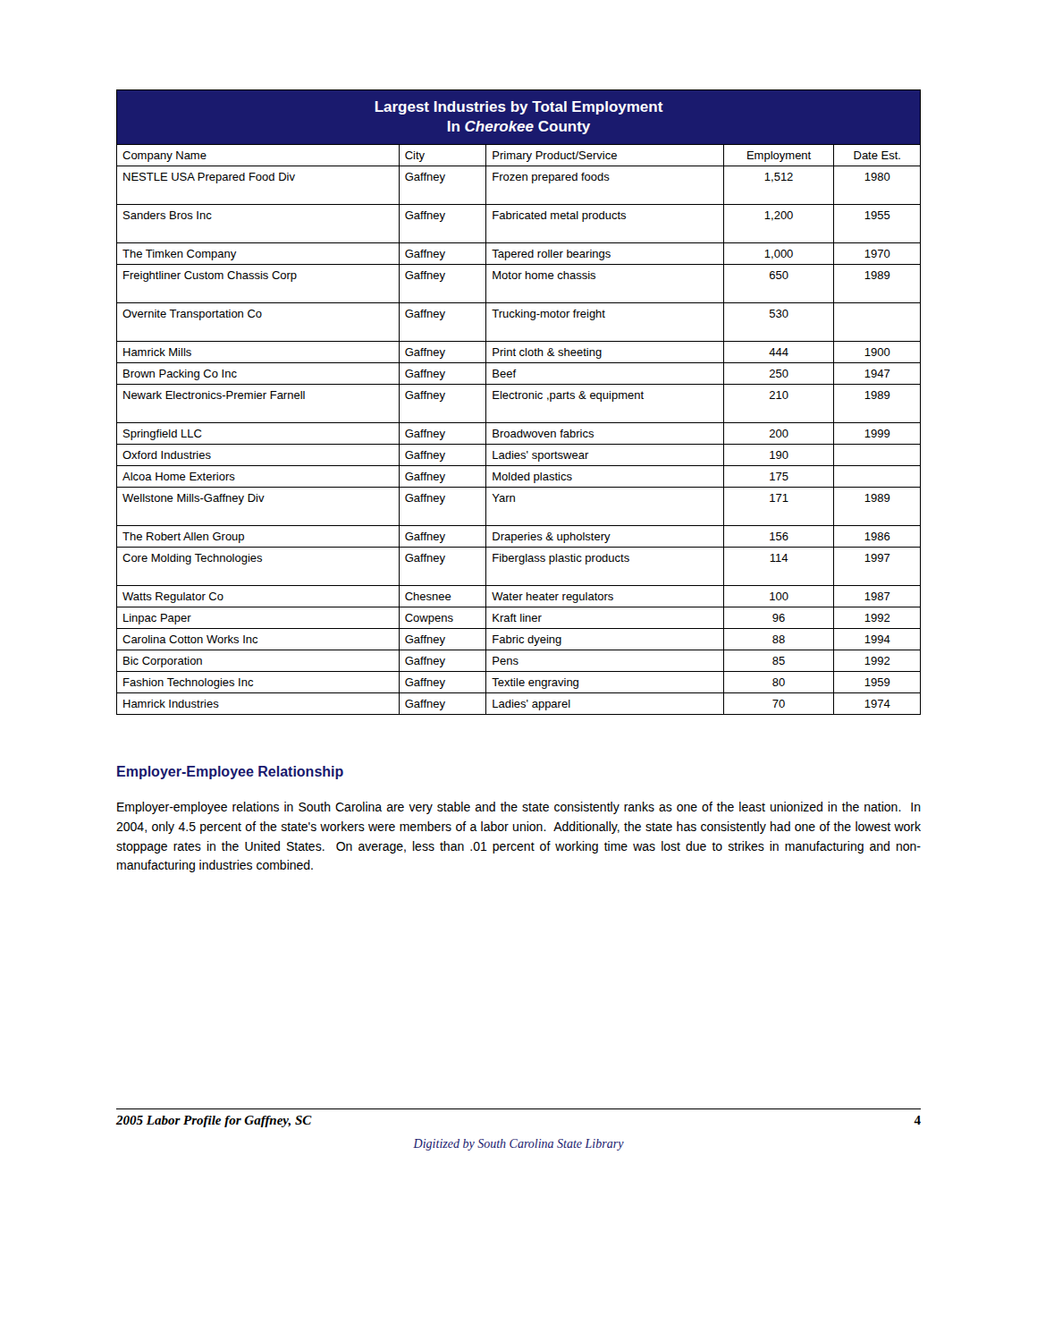| Largest Industries by Total Employment In Cherokee County |
| --- |
| Company Name | City | Primary Product/Service | Employment | Date Est. |
| NESTLE USA Prepared Food Div | Gaffney | Frozen prepared foods | 1,512 | 1980 |
| Sanders Bros Inc | Gaffney | Fabricated metal products | 1,200 | 1955 |
| The Timken Company | Gaffney | Tapered roller bearings | 1,000 | 1970 |
| Freightliner Custom Chassis Corp | Gaffney | Motor home chassis | 650 | 1989 |
| Overnite Transportation Co | Gaffney | Trucking-motor freight | 530 | |
| Hamrick Mills | Gaffney | Print cloth & sheeting | 444 | 1900 |
| Brown Packing Co Inc | Gaffney | Beef | 250 | 1947 |
| Newark Electronics-Premier Farnell | Gaffney | Electronic ,parts & equipment | 210 | 1989 |
| Springfield LLC | Gaffney | Broadwoven fabrics | 200 | 1999 |
| Oxford Industries | Gaffney | Ladies' sportswear | 190 | |
| Alcoa Home Exteriors | Gaffney | Molded plastics | 175 | |
| Wellstone Mills-Gaffney Div | Gaffney | Yarn | 171 | 1989 |
| The Robert Allen Group | Gaffney | Draperies & upholstery | 156 | 1986 |
| Core Molding Technologies | Gaffney | Fiberglass plastic products | 114 | 1997 |
| Watts Regulator Co | Chesnee | Water heater regulators | 100 | 1987 |
| Linpac Paper | Cowpens | Kraft liner | 96 | 1992 |
| Carolina Cotton Works Inc | Gaffney | Fabric dyeing | 88 | 1994 |
| Bic Corporation | Gaffney | Pens | 85 | 1992 |
| Fashion Technologies Inc | Gaffney | Textile engraving | 80 | 1959 |
| Hamrick Industries | Gaffney | Ladies' apparel | 70 | 1974 |
Employer-Employee Relationship
Employer-employee relations in South Carolina are very stable and the state consistently ranks as one of the least unionized in the nation. In 2004, only 4.5 percent of the state's workers were members of a labor union. Additionally, the state has consistently had one of the lowest work stoppage rates in the United States. On average, less than .01 percent of working time was lost due to strikes in manufacturing and non-manufacturing industries combined.
2005 Labor Profile for Gaffney, SC 4
Digitized by South Carolina State Library